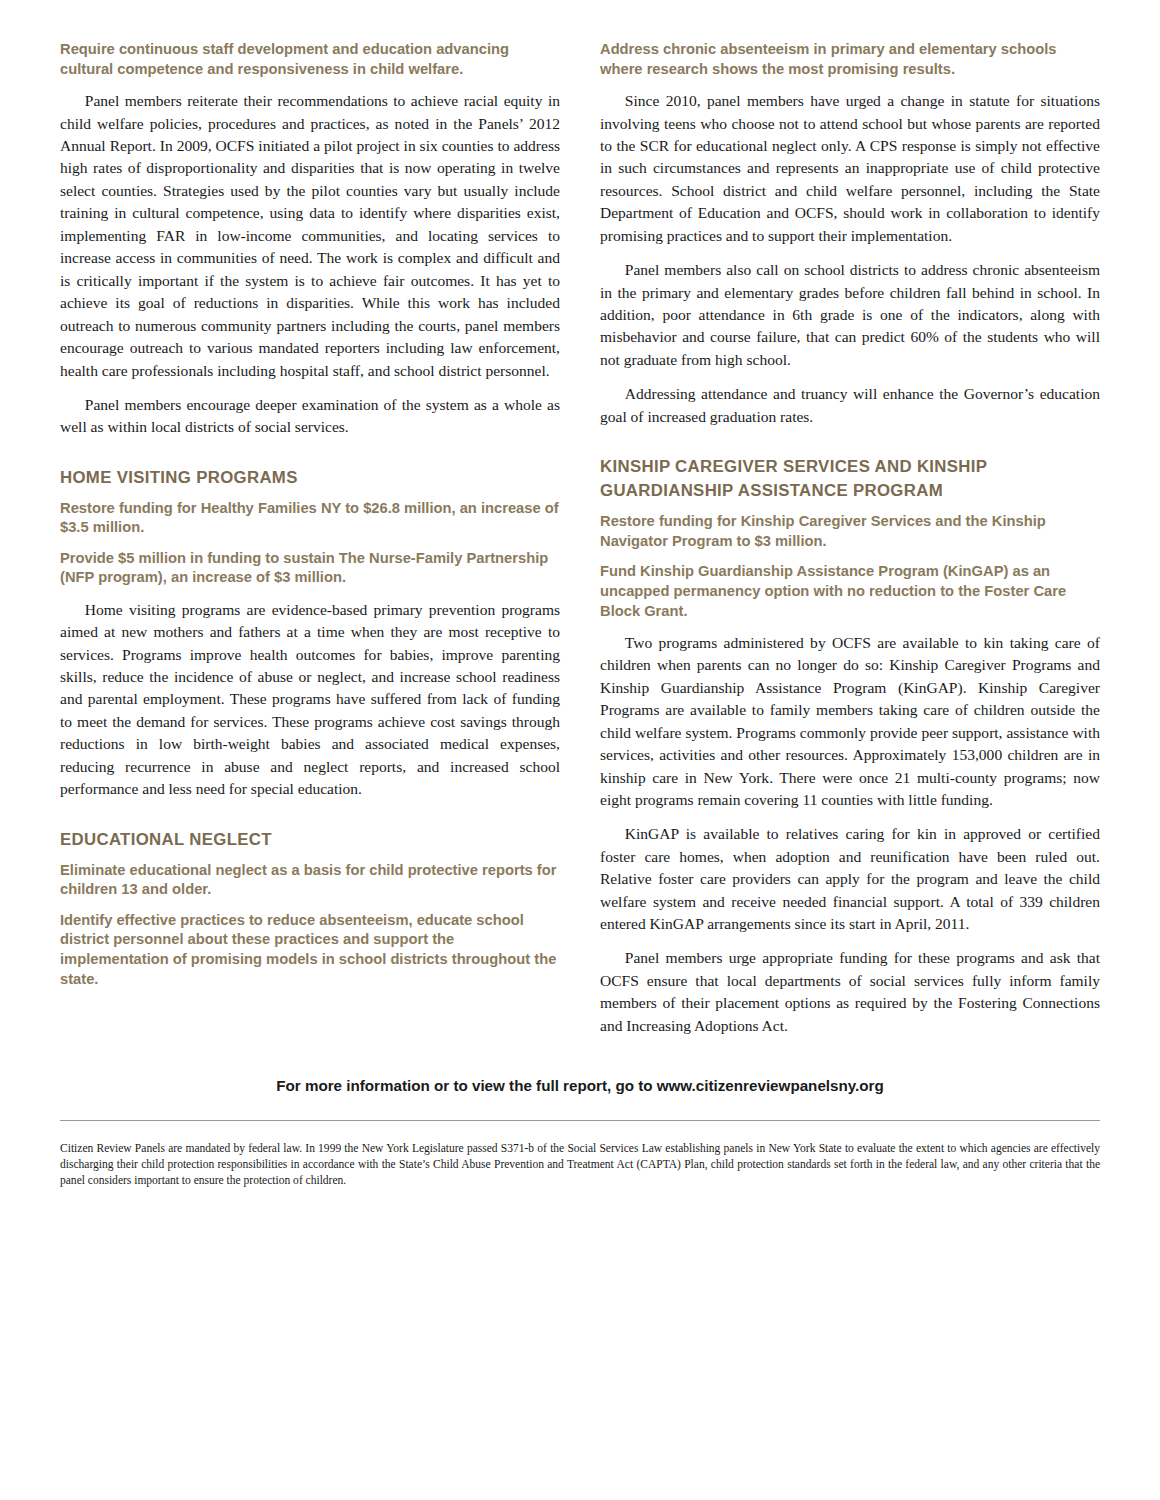Require continuous staff development and education advancing cultural competence and responsiveness in child welfare.
Panel members reiterate their recommendations to achieve racial equity in child welfare policies, procedures and practices, as noted in the Panels’ 2012 Annual Report. In 2009, OCFS initiated a pilot project in six counties to address high rates of disproportionality and disparities that is now operating in twelve select counties. Strategies used by the pilot counties vary but usually include training in cultural competence, using data to identify where disparities exist, implementing FAR in low-income communities, and locating services to increase access in communities of need. The work is complex and difficult and is critically important if the system is to achieve fair outcomes. It has yet to achieve its goal of reductions in disparities. While this work has included outreach to numerous community partners including the courts, panel members encourage outreach to various mandated reporters including law enforcement, health care professionals including hospital staff, and school district personnel.
Panel members encourage deeper examination of the system as a whole as well as within local districts of social services.
Home Visiting Programs
Restore funding for Healthy Families NY to $26.8 million, an increase of $3.5 million.
Provide $5 million in funding to sustain The Nurse-Family Partnership (NFP program), an increase of $3 million.
Home visiting programs are evidence-based primary prevention programs aimed at new mothers and fathers at a time when they are most receptive to services. Programs improve health outcomes for babies, improve parenting skills, reduce the incidence of abuse or neglect, and increase school readiness and parental employment. These programs have suffered from lack of funding to meet the demand for services. These programs achieve cost savings through reductions in low birth-weight babies and associated medical expenses, reducing recurrence in abuse and neglect reports, and increased school performance and less need for special education.
Educational Neglect
Eliminate educational neglect as a basis for child protective reports for children 13 and older.
Identify effective practices to reduce absenteeism, educate school district personnel about these practices and support the implementation of promising models in school districts throughout the state.
Address chronic absenteeism in primary and elementary schools where research shows the most promising results.
Since 2010, panel members have urged a change in statute for situations involving teens who choose not to attend school but whose parents are reported to the SCR for educational neglect only. A CPS response is simply not effective in such circumstances and represents an inappropriate use of child protective resources. School district and child welfare personnel, including the State Department of Education and OCFS, should work in collaboration to identify promising practices and to support their implementation.
Panel members also call on school districts to address chronic absenteeism in the primary and elementary grades before children fall behind in school. In addition, poor attendance in 6th grade is one of the indicators, along with misbehavior and course failure, that can predict 60% of the students who will not graduate from high school.
Addressing attendance and truancy will enhance the Governor’s education goal of increased graduation rates.
Kinship Caregiver Services and Kinship Guardianship Assistance Program
Restore funding for Kinship Caregiver Services and the Kinship Navigator Program to $3 million.
Fund Kinship Guardianship Assistance Program (KinGAP) as an uncapped permanency option with no reduction to the Foster Care Block Grant.
Two programs administered by OCFS are available to kin taking care of children when parents can no longer do so: Kinship Caregiver Programs and Kinship Guardianship Assistance Program (KinGAP). Kinship Caregiver Programs are available to family members taking care of children outside the child welfare system. Programs commonly provide peer support, assistance with services, activities and other resources. Approximately 153,000 children are in kinship care in New York. There were once 21 multi-county programs; now eight programs remain covering 11 counties with little funding.
KinGAP is available to relatives caring for kin in approved or certified foster care homes, when adoption and reunification have been ruled out. Relative foster care providers can apply for the program and leave the child welfare system and receive needed financial support. A total of 339 children entered KinGAP arrangements since its start in April, 2011.
Panel members urge appropriate funding for these programs and ask that OCFS ensure that local departments of social services fully inform family members of their placement options as required by the Fostering Connections and Increasing Adoptions Act.
For more information or to view the full report, go to www.citizenreviewpanelsny.org
Citizen Review Panels are mandated by federal law. In 1999 the New York Legislature passed S371-b of the Social Services Law establishing panels in New York State to evaluate the extent to which agencies are effectively discharging their child protection responsibilities in accordance with the State’s Child Abuse Prevention and Treatment Act (CAPTA) Plan, child protection standards set forth in the federal law, and any other criteria that the panel considers important to ensure the protection of children.